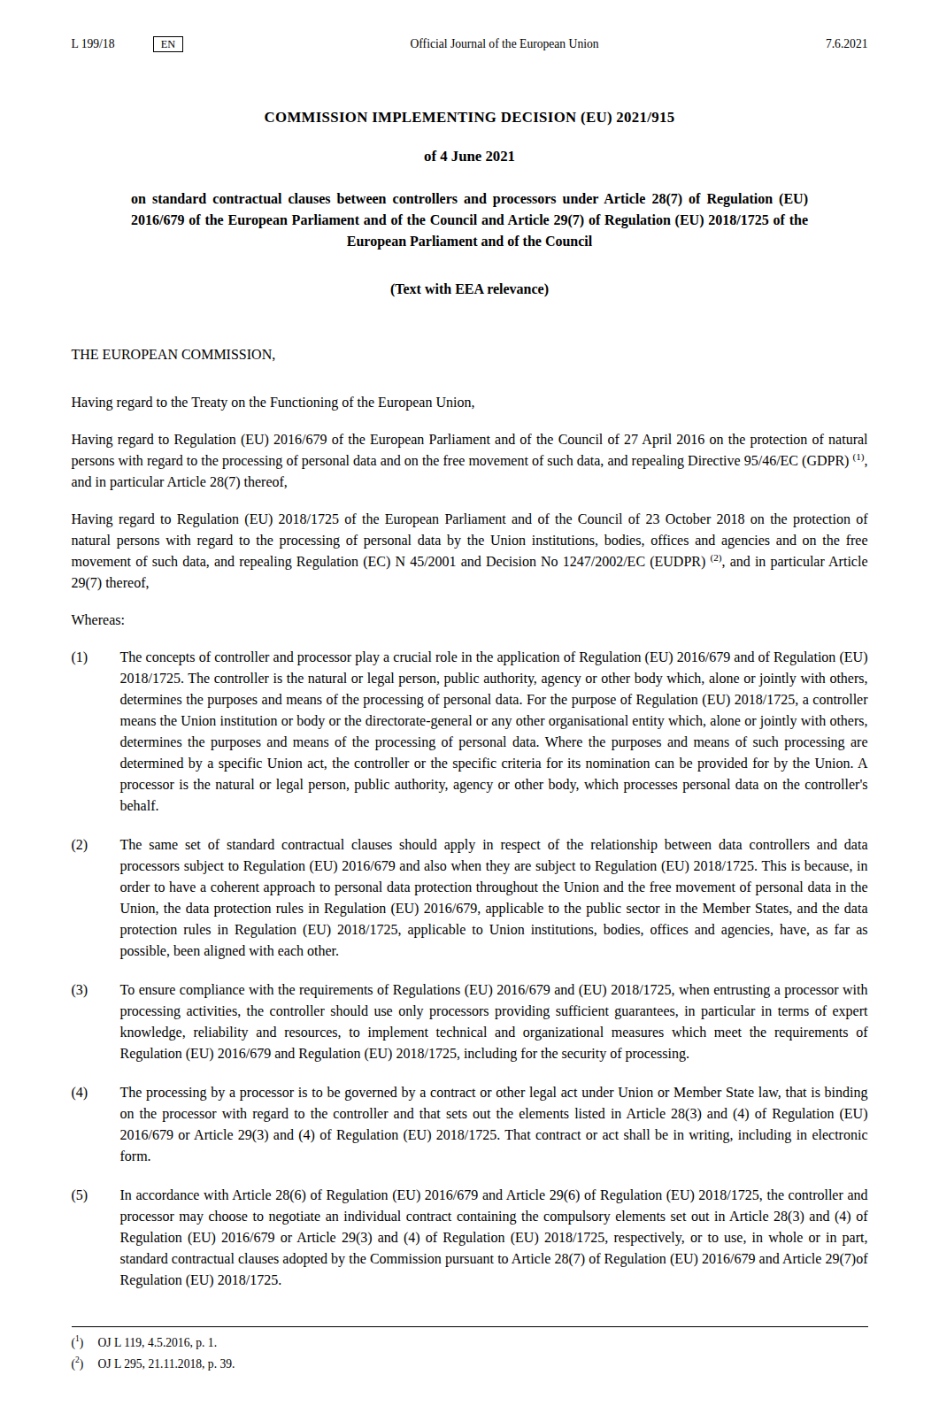L 199/18 EN
Official Journal of the European Union
7.6.2021
COMMISSION IMPLEMENTING DECISION (EU) 2021/915
of 4 June 2021
on standard contractual clauses between controllers and processors under Article 28(7) of Regulation (EU) 2016/679 of the European Parliament and of the Council and Article 29(7) of Regulation (EU) 2018/1725 of the European Parliament and of the Council
(Text with EEA relevance)
THE EUROPEAN COMMISSION,
Having regard to the Treaty on the Functioning of the European Union,
Having regard to Regulation (EU) 2016/679 of the European Parliament and of the Council of 27 April 2016 on the protection of natural persons with regard to the processing of personal data and on the free movement of such data, and repealing Directive 95/46/EC (GDPR) (1), and in particular Article 28(7) thereof,
Having regard to Regulation (EU) 2018/1725 of the European Parliament and of the Council of 23 October 2018 on the protection of natural persons with regard to the processing of personal data by the Union institutions, bodies, offices and agencies and on the free movement of such data, and repealing Regulation (EC) N 45/2001 and Decision No 1247/2002/EC (EUDPR) (2), and in particular Article 29(7) thereof,
Whereas:
The concepts of controller and processor play a crucial role in the application of Regulation (EU) 2016/679 and of Regulation (EU) 2018/1725. The controller is the natural or legal person, public authority, agency or other body which, alone or jointly with others, determines the purposes and means of the processing of personal data. For the purpose of Regulation (EU) 2018/1725, a controller means the Union institution or body or the directorate-general or any other organisational entity which, alone or jointly with others, determines the purposes and means of the processing of personal data. Where the purposes and means of such processing are determined by a specific Union act, the controller or the specific criteria for its nomination can be provided for by the Union. A processor is the natural or legal person, public authority, agency or other body, which processes personal data on the controller's behalf.
The same set of standard contractual clauses should apply in respect of the relationship between data controllers and data processors subject to Regulation (EU) 2016/679 and also when they are subject to Regulation (EU) 2018/1725. This is because, in order to have a coherent approach to personal data protection throughout the Union and the free movement of personal data in the Union, the data protection rules in Regulation (EU) 2016/679, applicable to the public sector in the Member States, and the data protection rules in Regulation (EU) 2018/1725, applicable to Union institutions, bodies, offices and agencies, have, as far as possible, been aligned with each other.
To ensure compliance with the requirements of Regulations (EU) 2016/679 and (EU) 2018/1725, when entrusting a processor with processing activities, the controller should use only processors providing sufficient guarantees, in particular in terms of expert knowledge, reliability and resources, to implement technical and organizational measures which meet the requirements of Regulation (EU) 2016/679 and Regulation (EU) 2018/1725, including for the security of processing.
The processing by a processor is to be governed by a contract or other legal act under Union or Member State law, that is binding on the processor with regard to the controller and that sets out the elements listed in Article 28(3) and (4) of Regulation (EU) 2016/679 or Article 29(3) and (4) of Regulation (EU) 2018/1725. That contract or act shall be in writing, including in electronic form.
In accordance with Article 28(6) of Regulation (EU) 2016/679 and Article 29(6) of Regulation (EU) 2018/1725, the controller and processor may choose to negotiate an individual contract containing the compulsory elements set out in Article 28(3) and (4) of Regulation (EU) 2016/679 or Article 29(3) and (4) of Regulation (EU) 2018/1725, respectively, or to use, in whole or in part, standard contractual clauses adopted by the Commission pursuant to Article 28(7) of Regulation (EU) 2016/679 and Article 29(7)of Regulation (EU) 2018/1725.
(1) OJ L 119, 4.5.2016, p. 1.
(2) OJ L 295, 21.11.2018, p. 39.